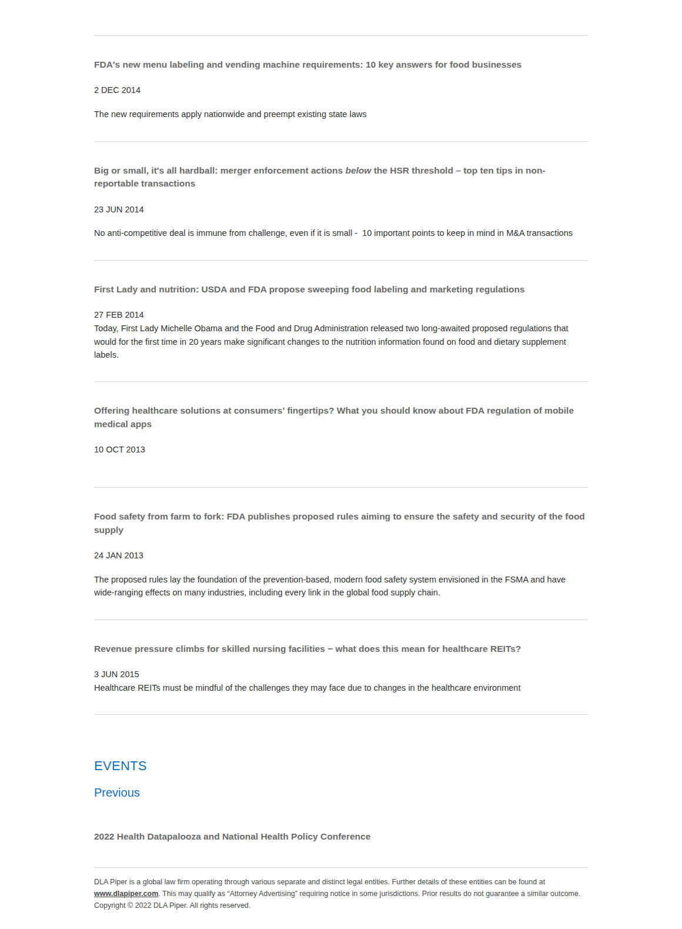FDA's new menu labeling and vending machine requirements: 10 key answers for food businesses
2 DEC 2014
The new requirements apply nationwide and preempt existing state laws
Big or small, it's all hardball: merger enforcement actions below the HSR threshold – top ten tips in non-reportable transactions
23 JUN 2014
No anti-competitive deal is immune from challenge, even if it is small - 10 important points to keep in mind in M&A transactions
First Lady and nutrition: USDA and FDA propose sweeping food labeling and marketing regulations
27 FEB 2014
Today, First Lady Michelle Obama and the Food and Drug Administration released two long-awaited proposed regulations that would for the first time in 20 years make significant changes to the nutrition information found on food and dietary supplement labels.
Offering healthcare solutions at consumers' fingertips? What you should know about FDA regulation of mobile medical apps
10 OCT 2013
Food safety from farm to fork: FDA publishes proposed rules aiming to ensure the safety and security of the food supply
24 JAN 2013
The proposed rules lay the foundation of the prevention-based, modern food safety system envisioned in the FSMA and have wide-ranging effects on many industries, including every link in the global food supply chain.
Revenue pressure climbs for skilled nursing facilities − what does this mean for healthcare REITs?
3 JUN 2015
Healthcare REITs must be mindful of the challenges they may face due to changes in the healthcare environment
EVENTS
Previous
2022 Health Datapalooza and National Health Policy Conference
DLA Piper is a global law firm operating through various separate and distinct legal entities. Further details of these entities can be found at www.dlapiper.com. This may qualify as “Attorney Advertising” requiring notice in some jurisdictions. Prior results do not guarantee a similar outcome. Copyright © 2022 DLA Piper. All rights reserved.